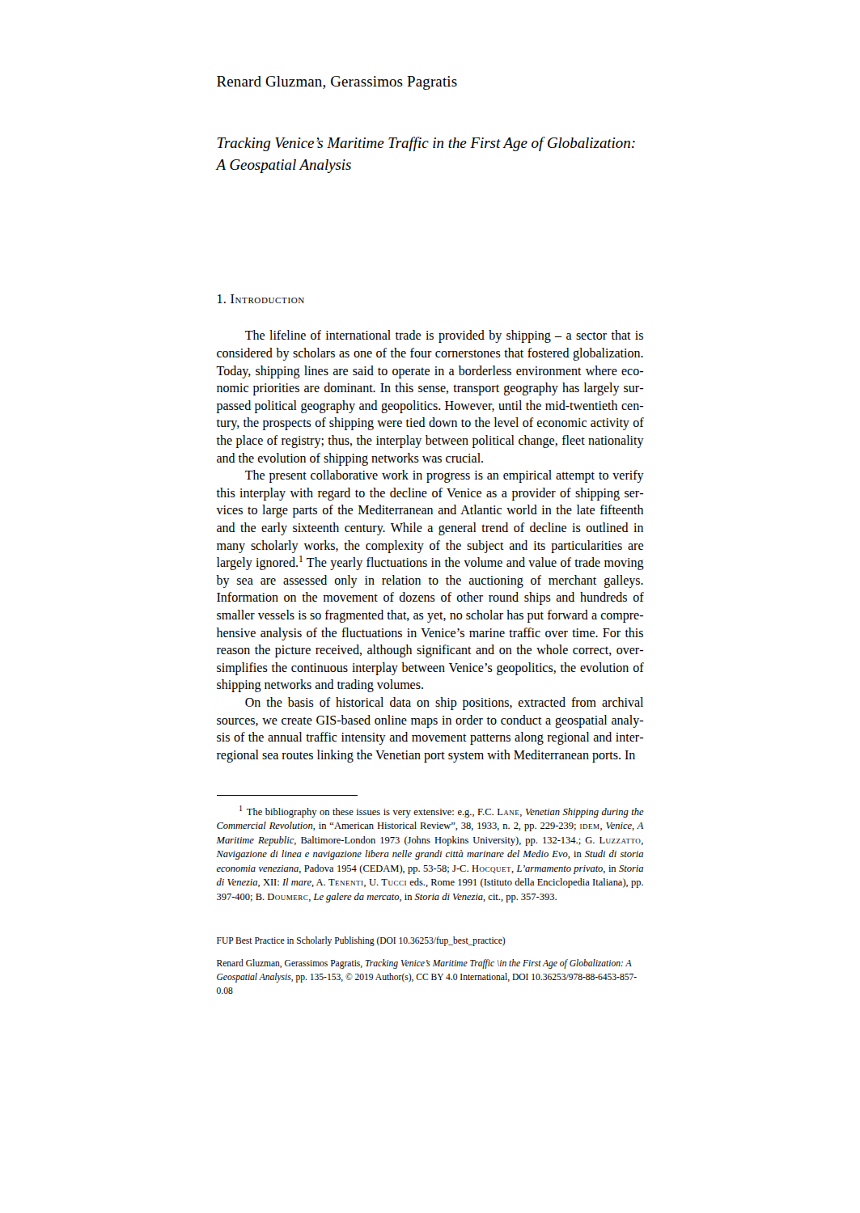Renard Gluzman, Gerassimos Pagratis
Tracking Venice’s Maritime Traffic in the First Age of Globalization:
A Geospatial Analysis
1. Introduction
The lifeline of international trade is provided by shipping – a sector that is considered by scholars as one of the four cornerstones that fostered globalization. Today, shipping lines are said to operate in a borderless environment where economic priorities are dominant. In this sense, transport geography has largely surpassed political geography and geopolitics. However, until the mid-twentieth century, the prospects of shipping were tied down to the level of economic activity of the place of registry; thus, the interplay between political change, fleet nationality and the evolution of shipping networks was crucial.
The present collaborative work in progress is an empirical attempt to verify this interplay with regard to the decline of Venice as a provider of shipping services to large parts of the Mediterranean and Atlantic world in the late fifteenth and the early sixteenth century. While a general trend of decline is outlined in many scholarly works, the complexity of the subject and its particularities are largely ignored.1 The yearly fluctuations in the volume and value of trade moving by sea are assessed only in relation to the auctioning of merchant galleys. Information on the movement of dozens of other round ships and hundreds of smaller vessels is so fragmented that, as yet, no scholar has put forward a comprehensive analysis of the fluctuations in Venice’s marine traffic over time. For this reason the picture received, although significant and on the whole correct, oversimplifies the continuous interplay between Venice’s geopolitics, the evolution of shipping networks and trading volumes.
On the basis of historical data on ship positions, extracted from archival sources, we create GIS-based online maps in order to conduct a geospatial analysis of the annual traffic intensity and movement patterns along regional and interregional sea routes linking the Venetian port system with Mediterranean ports. In
1 The bibliography on these issues is very extensive: e.g., F.C. Lane, Venetian Shipping during the Commercial Revolution, in “American Historical Review”, 38, 1933, n. 2, pp. 229-239; idem, Venice, A Maritime Republic, Baltimore-London 1973 (Johns Hopkins University), pp. 132-134.; G. Luzzatto, Navigazione di linea e navigazione libera nelle grandi città marinare del Medio Evo, in Studi di storia economia veneziana, Padova 1954 (CEDAM), pp. 53-58; J-C. Hocquet, L’armamento privato, in Storia di Venezia, XII: Il mare, A. Tenenti, U. Tucci eds., Rome 1991 (Istituto della Enciclopedia Italiana), pp. 397-400; B. Doumerc, Le galere da mercato, in Storia di Venezia, cit., pp. 357-393.
FUP Best Practice in Scholarly Publishing (DOI 10.36253/fup_best_practice)
Renard Gluzman, Gerassimos Pagratis, Tracking Venice’s Maritime Traffic \in the First Age of Globalization: A Geospatial Analysis, pp. 135-153, © 2019 Author(s), CC BY 4.0 International, DOI 10.36253/978-88-6453-857-0.08